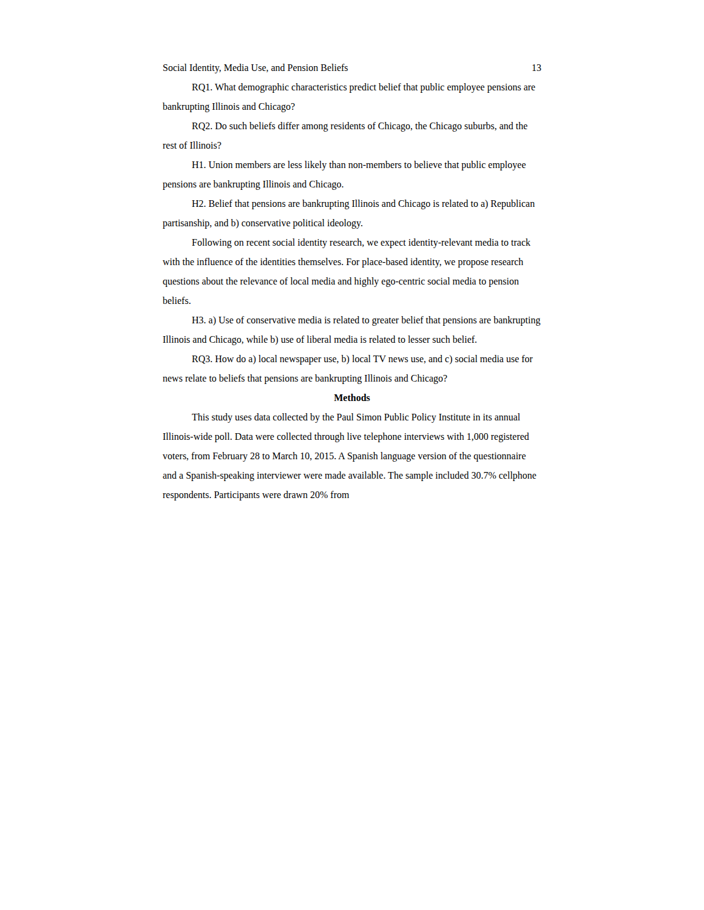Social Identity, Media Use, and Pension Beliefs 13
RQ1. What demographic characteristics predict belief that public employee pensions are bankrupting Illinois and Chicago?
RQ2. Do such beliefs differ among residents of Chicago, the Chicago suburbs, and the rest of Illinois?
H1. Union members are less likely than non-members to believe that public employee pensions are bankrupting Illinois and Chicago.
H2. Belief that pensions are bankrupting Illinois and Chicago is related to a) Republican partisanship, and b) conservative political ideology.
Following on recent social identity research, we expect identity-relevant media to track with the influence of the identities themselves. For place-based identity, we propose research questions about the relevance of local media and highly ego-centric social media to pension beliefs.
H3. a) Use of conservative media is related to greater belief that pensions are bankrupting Illinois and Chicago, while b) use of liberal media is related to lesser such belief.
RQ3. How do a) local newspaper use, b) local TV news use, and c) social media use for news relate to beliefs that pensions are bankrupting Illinois and Chicago?
Methods
This study uses data collected by the Paul Simon Public Policy Institute in its annual Illinois-wide poll. Data were collected through live telephone interviews with 1,000 registered voters, from February 28 to March 10, 2015. A Spanish language version of the questionnaire and a Spanish-speaking interviewer were made available. The sample included 30.7% cellphone respondents. Participants were drawn 20% from